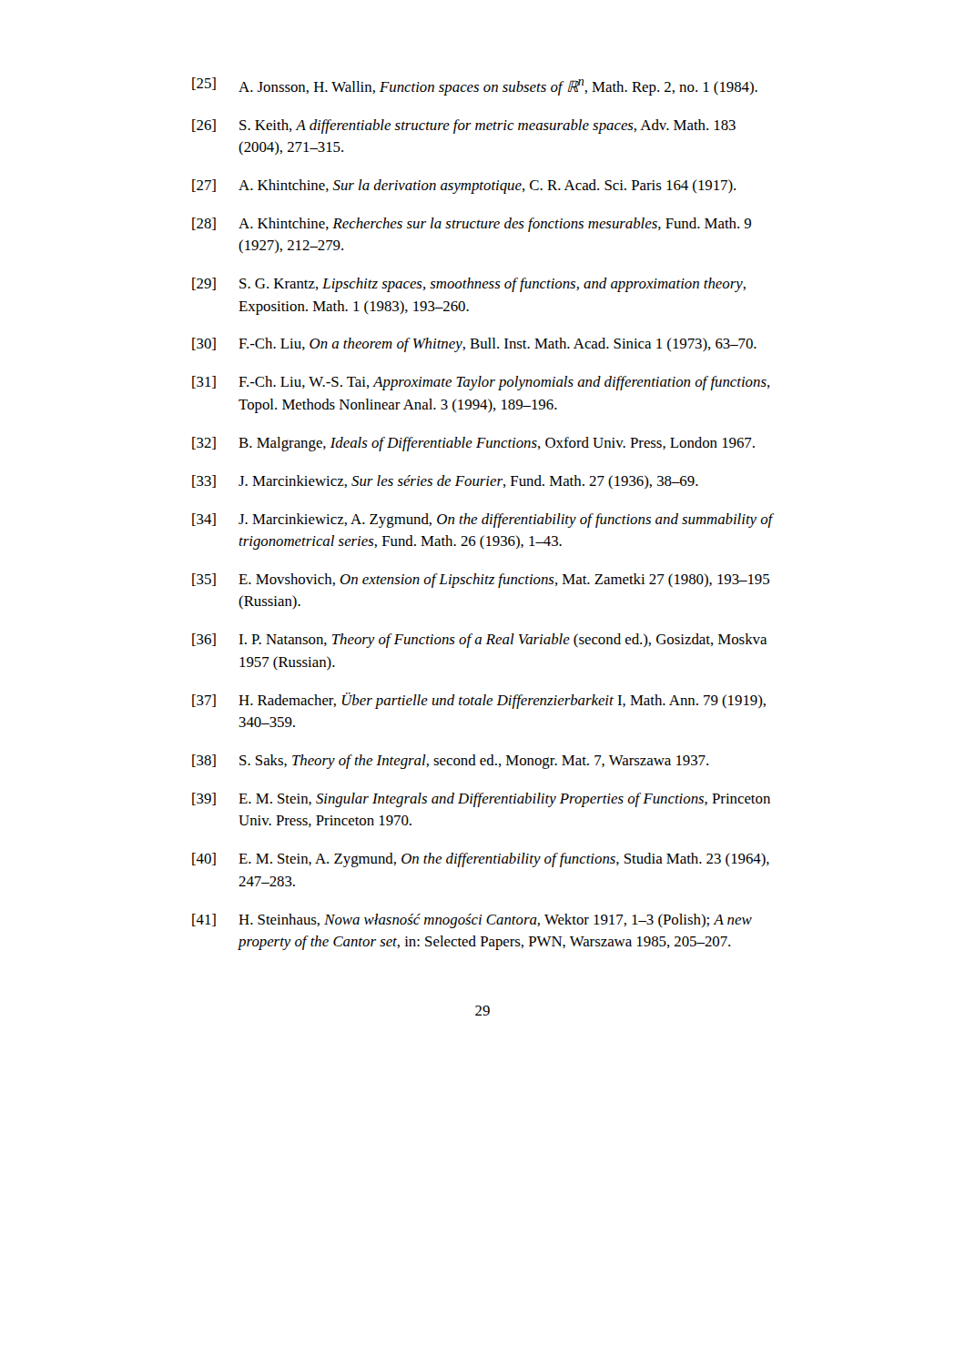[25] A. Jonsson, H. Wallin, Function spaces on subsets of ℝn, Math. Rep. 2, no. 1 (1984).
[26] S. Keith, A differentiable structure for metric measurable spaces, Adv. Math. 183 (2004), 271–315.
[27] A. Khintchine, Sur la derivation asymptotique, C. R. Acad. Sci. Paris 164 (1917).
[28] A. Khintchine, Recherches sur la structure des fonctions mesurables, Fund. Math. 9 (1927), 212–279.
[29] S. G. Krantz, Lipschitz spaces, smoothness of functions, and approximation theory, Exposition. Math. 1 (1983), 193–260.
[30] F.-Ch. Liu, On a theorem of Whitney, Bull. Inst. Math. Acad. Sinica 1 (1973), 63–70.
[31] F.-Ch. Liu, W.-S. Tai, Approximate Taylor polynomials and differentiation of functions, Topol. Methods Nonlinear Anal. 3 (1994), 189–196.
[32] B. Malgrange, Ideals of Differentiable Functions, Oxford Univ. Press, London 1967.
[33] J. Marcinkiewicz, Sur les séries de Fourier, Fund. Math. 27 (1936), 38–69.
[34] J. Marcinkiewicz, A. Zygmund, On the differentiability of functions and summability of trigonometrical series, Fund. Math. 26 (1936), 1–43.
[35] E. Movshovich, On extension of Lipschitz functions, Mat. Zametki 27 (1980), 193–195 (Russian).
[36] I. P. Natanson, Theory of Functions of a Real Variable (second ed.), Gosizdat, Moskva 1957 (Russian).
[37] H. Rademacher, Über partielle und totale Differenzierbarkeit I, Math. Ann. 79 (1919), 340–359.
[38] S. Saks, Theory of the Integral, second ed., Monogr. Mat. 7, Warszawa 1937.
[39] E. M. Stein, Singular Integrals and Differentiability Properties of Functions, Princeton Univ. Press, Princeton 1970.
[40] E. M. Stein, A. Zygmund, On the differentiability of functions, Studia Math. 23 (1964), 247–283.
[41] H. Steinhaus, Nowa własność mnogości Cantora, Wektor 1917, 1–3 (Polish); A new property of the Cantor set, in: Selected Papers, PWN, Warszawa 1985, 205–207.
29